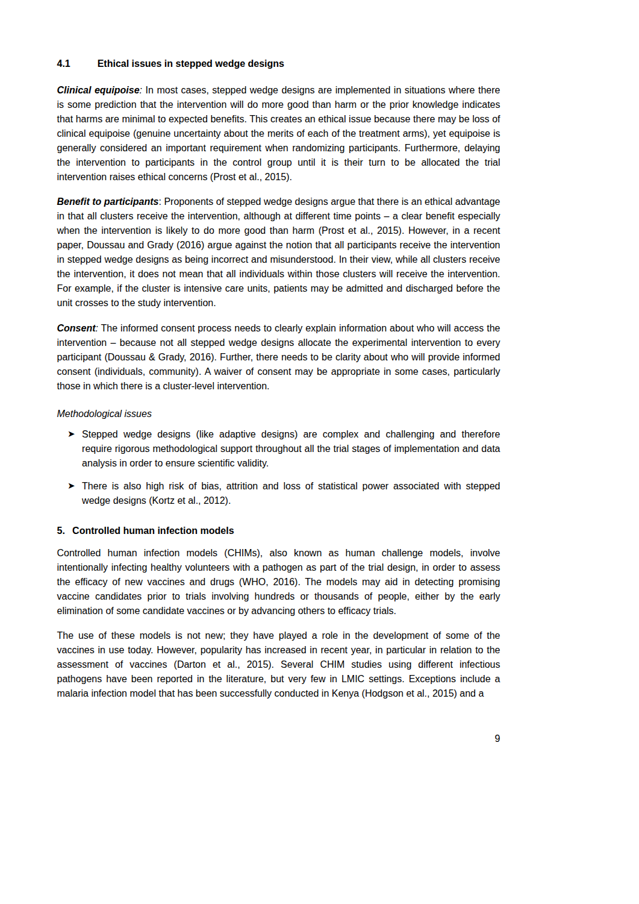4.1 Ethical issues in stepped wedge designs
Clinical equipoise: In most cases, stepped wedge designs are implemented in situations where there is some prediction that the intervention will do more good than harm or the prior knowledge indicates that harms are minimal to expected benefits. This creates an ethical issue because there may be loss of clinical equipoise (genuine uncertainty about the merits of each of the treatment arms), yet equipoise is generally considered an important requirement when randomizing participants. Furthermore, delaying the intervention to participants in the control group until it is their turn to be allocated the trial intervention raises ethical concerns (Prost et al., 2015).
Benefit to participants: Proponents of stepped wedge designs argue that there is an ethical advantage in that all clusters receive the intervention, although at different time points – a clear benefit especially when the intervention is likely to do more good than harm (Prost et al., 2015). However, in a recent paper, Doussau and Grady (2016) argue against the notion that all participants receive the intervention in stepped wedge designs as being incorrect and misunderstood. In their view, while all clusters receive the intervention, it does not mean that all individuals within those clusters will receive the intervention. For example, if the cluster is intensive care units, patients may be admitted and discharged before the unit crosses to the study intervention.
Consent: The informed consent process needs to clearly explain information about who will access the intervention – because not all stepped wedge designs allocate the experimental intervention to every participant (Doussau & Grady, 2016). Further, there needs to be clarity about who will provide informed consent (individuals, community). A waiver of consent may be appropriate in some cases, particularly those in which there is a cluster-level intervention.
Methodological issues
Stepped wedge designs (like adaptive designs) are complex and challenging and therefore require rigorous methodological support throughout all the trial stages of implementation and data analysis in order to ensure scientific validity.
There is also high risk of bias, attrition and loss of statistical power associated with stepped wedge designs (Kortz et al., 2012).
5. Controlled human infection models
Controlled human infection models (CHIMs), also known as human challenge models, involve intentionally infecting healthy volunteers with a pathogen as part of the trial design, in order to assess the efficacy of new vaccines and drugs (WHO, 2016). The models may aid in detecting promising vaccine candidates prior to trials involving hundreds or thousands of people, either by the early elimination of some candidate vaccines or by advancing others to efficacy trials.
The use of these models is not new; they have played a role in the development of some of the vaccines in use today. However, popularity has increased in recent year, in particular in relation to the assessment of vaccines (Darton et al., 2015). Several CHIM studies using different infectious pathogens have been reported in the literature, but very few in LMIC settings. Exceptions include a malaria infection model that has been successfully conducted in Kenya (Hodgson et al., 2015) and a
9